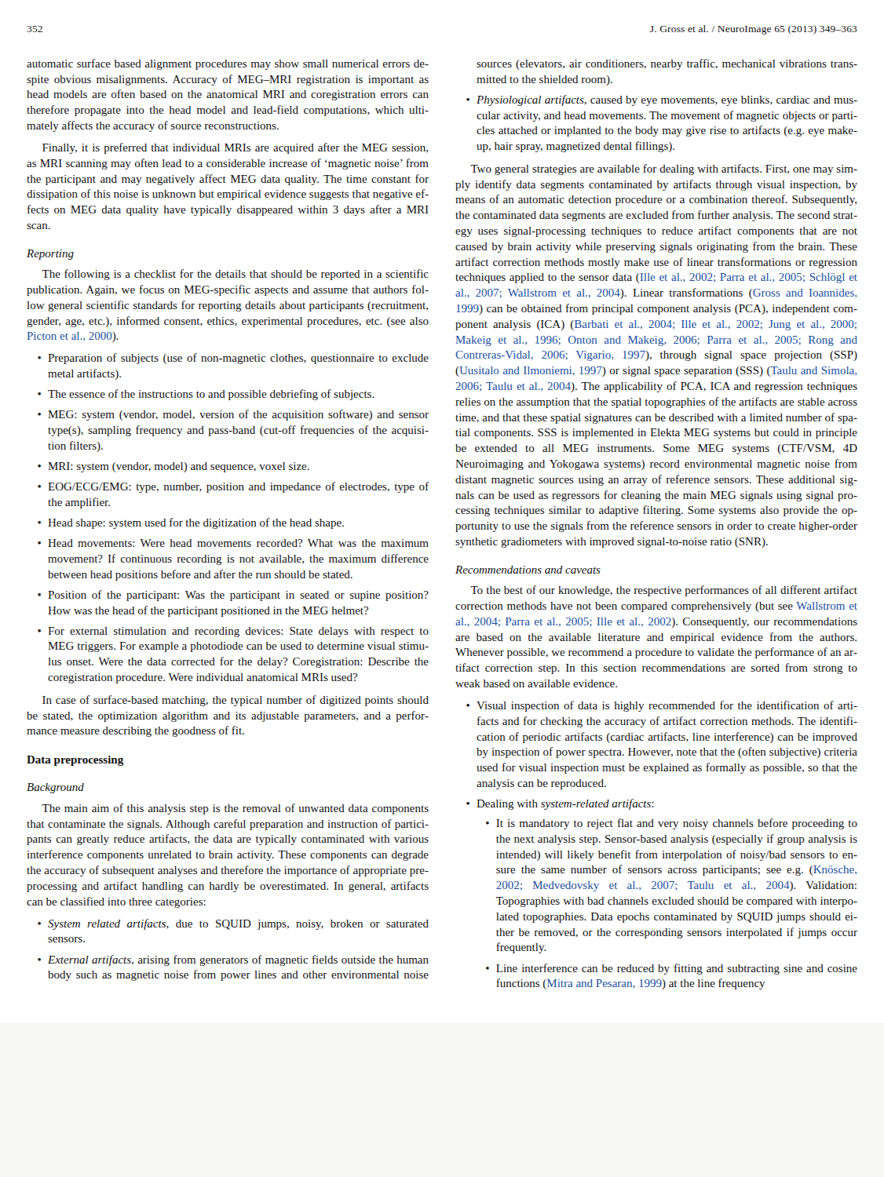352 J. Gross et al. / NeuroImage 65 (2013) 349–363
automatic surface based alignment procedures may show small numerical errors despite obvious misalignments. Accuracy of MEG–MRI registration is important as head models are often based on the anatomical MRI and coregistration errors can therefore propagate into the head model and lead-field computations, which ultimately affects the accuracy of source reconstructions.
Finally, it is preferred that individual MRIs are acquired after the MEG session, as MRI scanning may often lead to a considerable increase of ‘magnetic noise’ from the participant and may negatively affect MEG data quality. The time constant for dissipation of this noise is unknown but empirical evidence suggests that negative effects on MEG data quality have typically disappeared within 3 days after a MRI scan.
Reporting
The following is a checklist for the details that should be reported in a scientific publication. Again, we focus on MEG-specific aspects and assume that authors follow general scientific standards for reporting details about participants (recruitment, gender, age, etc.), informed consent, ethics, experimental procedures, etc. (see also Picton et al., 2000).
Preparation of subjects (use of non-magnetic clothes, questionnaire to exclude metal artifacts).
The essence of the instructions to and possible debriefing of subjects.
MEG: system (vendor, model, version of the acquisition software) and sensor type(s), sampling frequency and pass-band (cut-off frequencies of the acquisition filters).
MRI: system (vendor, model) and sequence, voxel size.
EOG/ECG/EMG: type, number, position and impedance of electrodes, type of the amplifier.
Head shape: system used for the digitization of the head shape.
Head movements: Were head movements recorded? What was the maximum movement? If continuous recording is not available, the maximum difference between head positions before and after the run should be stated.
Position of the participant: Was the participant in seated or supine position? How was the head of the participant positioned in the MEG helmet?
For external stimulation and recording devices: State delays with respect to MEG triggers. For example a photodiode can be used to determine visual stimulus onset. Were the data corrected for the delay? Coregistration: Describe the coregistration procedure. Were individual anatomical MRIs used?
In case of surface-based matching, the typical number of digitized points should be stated, the optimization algorithm and its adjustable parameters, and a performance measure describing the goodness of fit.
Data preprocessing
Background
The main aim of this analysis step is the removal of unwanted data components that contaminate the signals. Although careful preparation and instruction of participants can greatly reduce artifacts, the data are typically contaminated with various interference components unrelated to brain activity. These components can degrade the accuracy of subsequent analyses and therefore the importance of appropriate preprocessing and artifact handling can hardly be overestimated. In general, artifacts can be classified into three categories:
System related artifacts, due to SQUID jumps, noisy, broken or saturated sensors.
External artifacts, arising from generators of magnetic fields outside the human body such as magnetic noise from power lines and other environmental noise sources (elevators, air conditioners, nearby traffic, mechanical vibrations transmitted to the shielded room).
Physiological artifacts, caused by eye movements, eye blinks, cardiac and muscular activity, and head movements. The movement of magnetic objects or particles attached or implanted to the body may give rise to artifacts (e.g. eye make-up, hair spray, magnetized dental fillings).
Two general strategies are available for dealing with artifacts. First, one may simply identify data segments contaminated by artifacts through visual inspection, by means of an automatic detection procedure or a combination thereof. Subsequently, the contaminated data segments are excluded from further analysis. The second strategy uses signal-processing techniques to reduce artifact components that are not caused by brain activity while preserving signals originating from the brain. These artifact correction methods mostly make use of linear transformations or regression techniques applied to the sensor data (Ille et al., 2002; Parra et al., 2005; Schlögl et al., 2007; Wallstrom et al., 2004). Linear transformations (Gross and Ioannides, 1999) can be obtained from principal component analysis (PCA), independent component analysis (ICA) (Barbati et al., 2004; Ille et al., 2002; Jung et al., 2000; Makeig et al., 1996; Onton and Makeig, 2006; Parra et al., 2005; Rong and Contreras-Vidal, 2006; Vigario, 1997), through signal space projection (SSP) (Uusitalo and Ilmoniemi, 1997) or signal space separation (SSS) (Taulu and Simola, 2006; Taulu et al., 2004). The applicability of PCA, ICA and regression techniques relies on the assumption that the spatial topographies of the artifacts are stable across time, and that these spatial signatures can be described with a limited number of spatial components. SSS is implemented in Elekta MEG systems but could in principle be extended to all MEG instruments. Some MEG systems (CTF/VSM, 4D Neuroimaging and Yokogawa systems) record environmental magnetic noise from distant magnetic sources using an array of reference sensors. These additional signals can be used as regressors for cleaning the main MEG signals using signal processing techniques similar to adaptive filtering. Some systems also provide the opportunity to use the signals from the reference sensors in order to create higher-order synthetic gradiometers with improved signal-to-noise ratio (SNR).
Recommendations and caveats
To the best of our knowledge, the respective performances of all different artifact correction methods have not been compared comprehensively (but see Wallstrom et al., 2004; Parra et al., 2005; Ille et al., 2002). Consequently, our recommendations are based on the available literature and empirical evidence from the authors. Whenever possible, we recommend a procedure to validate the performance of an artifact correction step. In this section recommendations are sorted from strong to weak based on available evidence.
Visual inspection of data is highly recommended for the identification of artifacts and for checking the accuracy of artifact correction methods. The identification of periodic artifacts (cardiac artifacts, line interference) can be improved by inspection of power spectra. However, note that the (often subjective) criteria used for visual inspection must be explained as formally as possible, so that the analysis can be reproduced.
Dealing with system-related artifacts:
It is mandatory to reject flat and very noisy channels before proceeding to the next analysis step. Sensor-based analysis (especially if group analysis is intended) will likely benefit from interpolation of noisy/bad sensors to ensure the same number of sensors across participants; see e.g. (Knösche, 2002; Medvedovsky et al., 2007; Taulu et al., 2004). Validation: Topographies with bad channels excluded should be compared with interpolated topographies. Data epochs contaminated by SQUID jumps should either be removed, or the corresponding sensors interpolated if jumps occur frequently.
Line interference can be reduced by fitting and subtracting sine and cosine functions (Mitra and Pesaran, 1999) at the line frequency